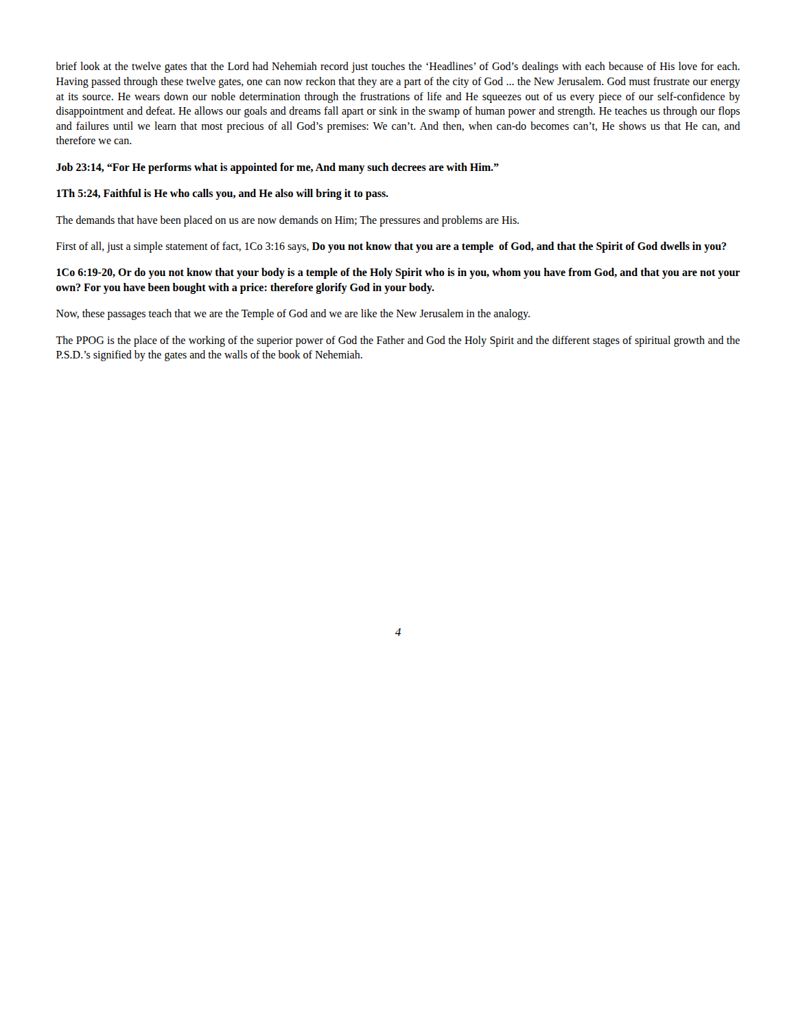brief look at the twelve gates that the Lord had Nehemiah record just touches the ‘Headlines’ of God’s dealings with each because of His love for each. Having passed through these twelve gates, one can now reckon that they are a part of the city of God ... the New Jerusalem. God must frustrate our energy at its source. He wears down our noble determination through the frustrations of life and He squeezes out of us every piece of our self-confidence by disappointment and defeat. He allows our goals and dreams fall apart or sink in the swamp of human power and strength. He teaches us through our flops and failures until we learn that most precious of all God’s premises: We can’t. And then, when can-do becomes can’t, He shows us that He can, and therefore we can.
Job 23:14, “For He performs what is appointed for me, And many such decrees are with Him.”
1Th 5:24, Faithful is He who calls you, and He also will bring it to pass.
The demands that have been placed on us are now demands on Him; The pressures and problems are His.
First of all, just a simple statement of fact, 1Co 3:16 says, Do you not know that you are a temple of God, and that the Spirit of God dwells in you?
1Co 6:19-20, Or do you not know that your body is a temple of the Holy Spirit who is in you, whom you have from God, and that you are not your own? For you have been bought with a price: therefore glorify God in your body.
Now, these passages teach that we are the Temple of God and we are like the New Jerusalem in the analogy.
The PPOG is the place of the working of the superior power of God the Father and God the Holy Spirit and the different stages of spiritual growth and the P.S.D.’s signified by the gates and the walls of the book of Nehemiah.
4